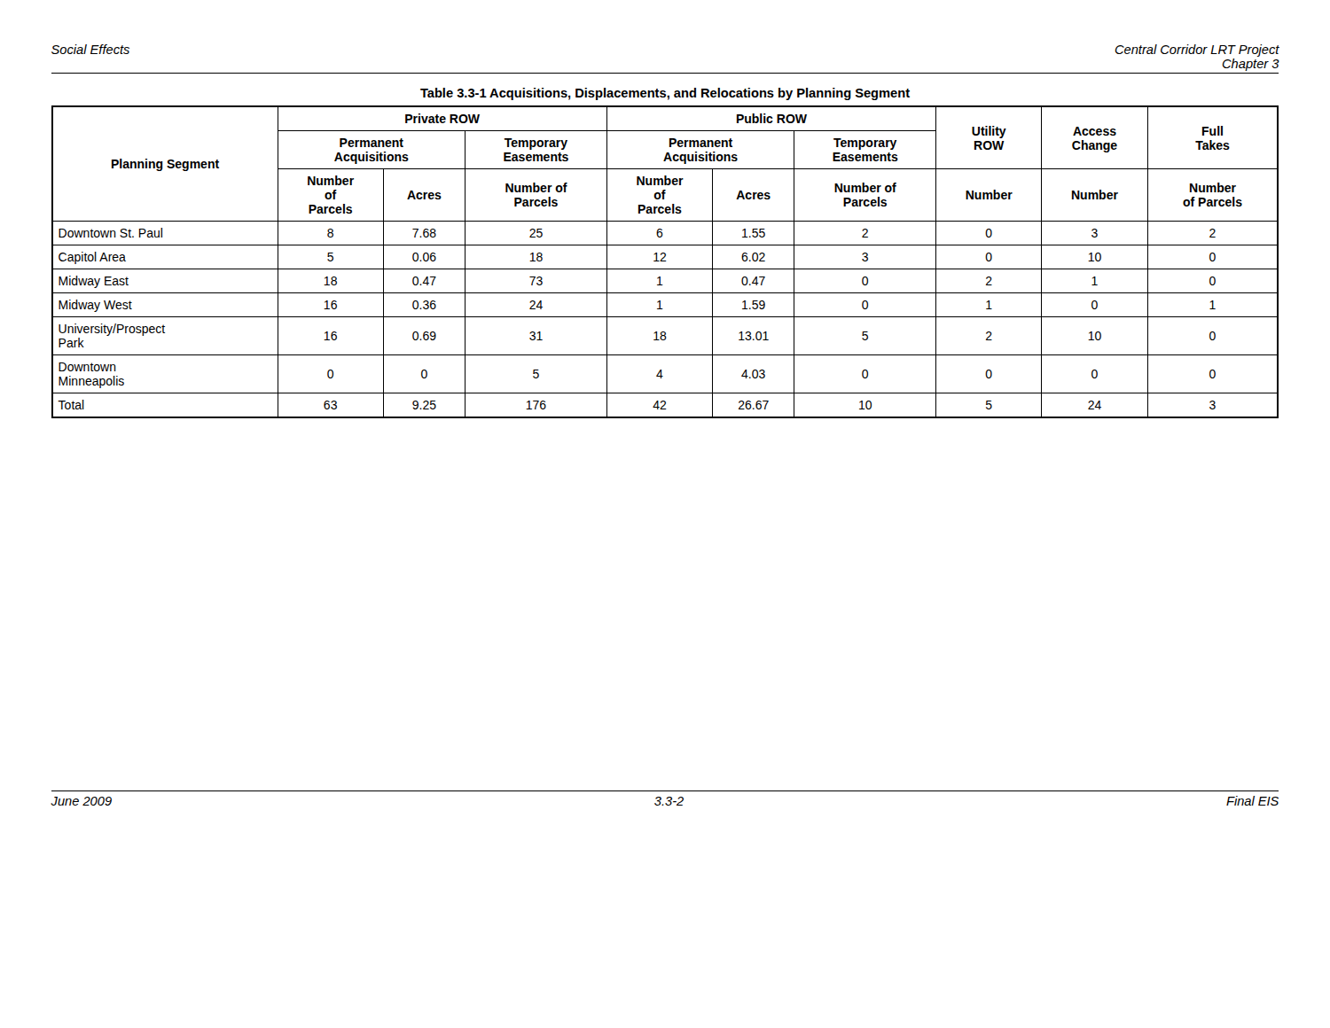Social Effects
Central Corridor LRT Project Chapter 3
Table 3.3-1 Acquisitions, Displacements, and Relocations by Planning Segment
| Planning Segment | Private ROW | Public ROW | Utility ROW | Access Change | Full Takes |
| --- | --- | --- | --- | --- | --- |
| Permanent Acquisitions | Temporary Easements | Permanent Acquisitions | Temporary Easements |
| Number of Parcels | Acres | Number of Parcels | Number of Parcels | Acres | Number of Parcels | Number | Number | Number of Parcels |
| Downtown St. Paul | 8 | 7.68 | 25 | 6 | 1.55 | 2 | 0 | 3 | 2 |
| Capitol Area | 5 | 0.06 | 18 | 12 | 6.02 | 3 | 0 | 10 | 0 |
| Midway East | 18 | 0.47 | 73 | 1 | 0.47 | 0 | 2 | 1 | 0 |
| Midway West | 16 | 0.36 | 24 | 1 | 1.59 | 0 | 1 | 0 | 1 |
| University/Prospect Park | 16 | 0.69 | 31 | 18 | 13.01 | 5 | 2 | 10 | 0 |
| Downtown Minneapolis | 0 | 0 | 5 | 4 | 4.03 | 0 | 0 | 0 | 0 |
| Total | 63 | 9.25 | 176 | 42 | 26.67 | 10 | 5 | 24 | 3 |
June 2009
Final EIS
3.3-2